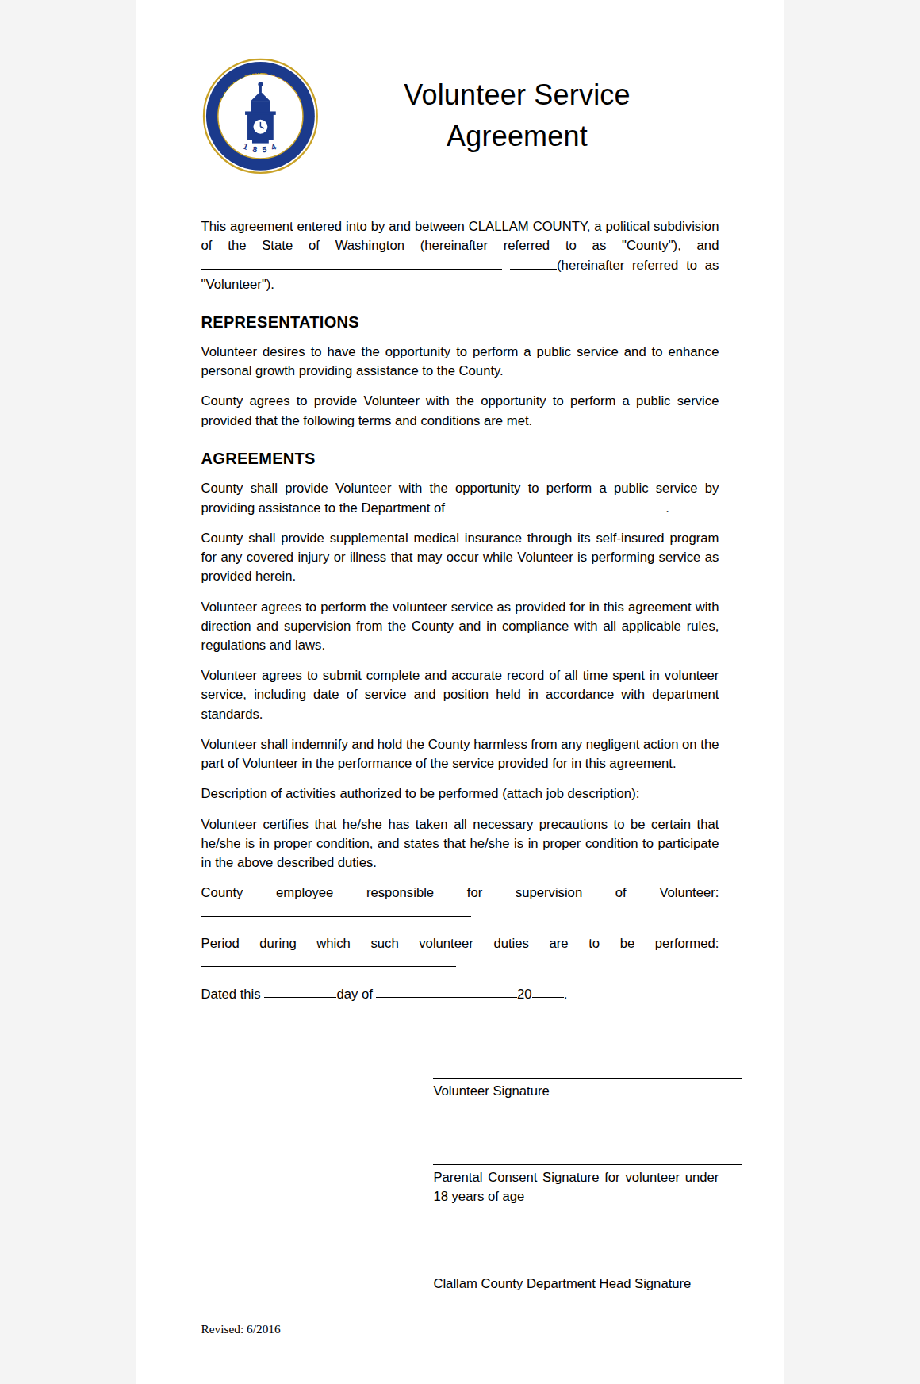CLALLAM COUNTY 1 8 5 4
Volunteer Service Agreement
This agreement entered into by and between CLALLAM COUNTY, a political subdivision of the State of Washington (hereinafter referred to as "County"), and (hereinafter referred to as "Volunteer").
REPRESENTATIONS
Volunteer desires to have the opportunity to perform a public service and to enhance personal growth providing assistance to the County.
County agrees to provide Volunteer with the opportunity to perform a public service provided that the following terms and conditions are met.
AGREEMENTS
County shall provide Volunteer with the opportunity to perform a public service by providing assistance to the Department of .
County shall provide supplemental medical insurance through its self-insured program for any covered injury or illness that may occur while Volunteer is performing service as provided herein.
Volunteer agrees to perform the volunteer service as provided for in this agreement with direction and supervision from the County and in compliance with all applicable rules, regulations and laws.
Volunteer agrees to submit complete and accurate record of all time spent in volunteer service, including date of service and position held in accordance with department standards.
Volunteer shall indemnify and hold the County harmless from any negligent action on the part of Volunteer in the performance of the service provided for in this agreement.
Description of activities authorized to be performed (attach job description):
Volunteer certifies that he/she has taken all necessary precautions to be certain that he/she is in proper condition, and states that he/she is in proper condition to participate in the above described duties.
County employee responsible for supervision of Volunteer:
Period during which such volunteer duties are to be performed:
Dated this day of 20 .
Volunteer Signature
Parental Consent Signature for volunteer under 18 years of age
Clallam County Department Head Signature
Revised: 6/2016